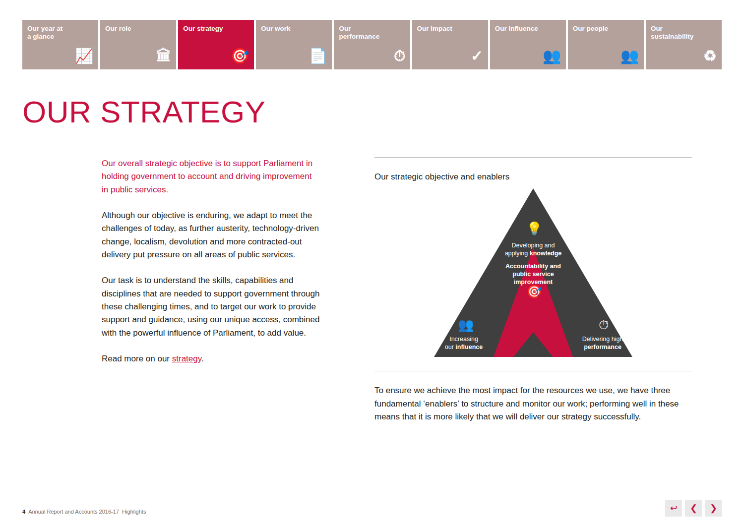Our year at
a glance📈 Our role🏛 Our strategy🎯 Our work📄 Our
performance⏱ Our impact✓ Our influence👥 Our people👥 Our
sustainability♻
OUR STRATEGY
Our overall strategic objective is to support Parliament in holding government to account and driving improvement in public services.
Although our objective is enduring, we adapt to meet the challenges of today, as further austerity, technology-driven change, localism, devolution and more contracted-out delivery put pressure on all areas of public services.
Our task is to understand the skills, capabilities and disciplines that are needed to support government through these challenging times, and to target our work to provide support and guidance, using our unique access, combined with the powerful influence of Parliament, to add value.
Read more on our strategy.
Our strategic objective and enablers
💡 Developing and
applying knowledge Accountability and
public service
improvement 🎯 👥 Increasing
our influence ⏱ Delivering high
performance
To ensure we achieve the most impact for the resources we use, we have three fundamental ‘enablers’ to structure and monitor our work; performing well in these means that it is more likely that we will deliver our strategy successfully.
4 Annual Report and Accounts 2016-17 Highlights
↩ ❮ ❯